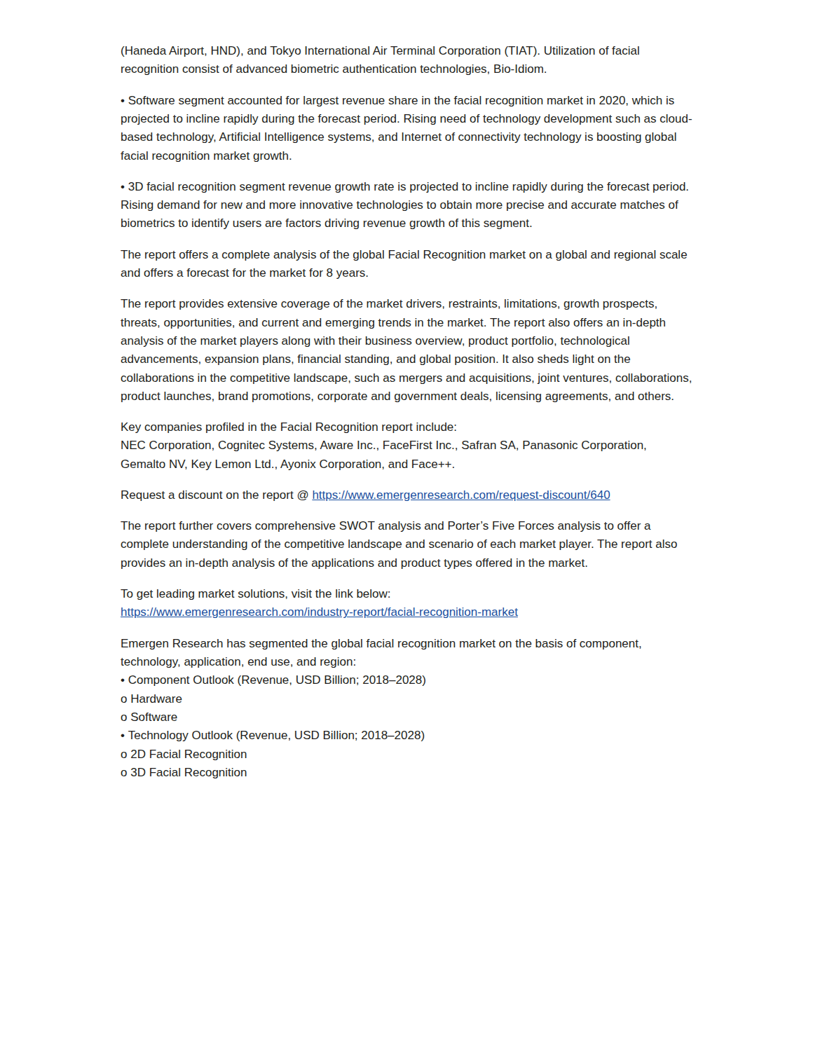(Haneda Airport, HND), and Tokyo International Air Terminal Corporation (TIAT). Utilization of facial recognition consist of advanced biometric authentication technologies, Bio-Idiom.
• Software segment accounted for largest revenue share in the facial recognition market in 2020, which is projected to incline rapidly during the forecast period. Rising need of technology development such as cloud-based technology, Artificial Intelligence systems, and Internet of connectivity technology is boosting global facial recognition market growth.
• 3D facial recognition segment revenue growth rate is projected to incline rapidly during the forecast period. Rising demand for new and more innovative technologies to obtain more precise and accurate matches of biometrics to identify users are factors driving revenue growth of this segment.
The report offers a complete analysis of the global Facial Recognition market on a global and regional scale and offers a forecast for the market for 8 years.
The report provides extensive coverage of the market drivers, restraints, limitations, growth prospects, threats, opportunities, and current and emerging trends in the market. The report also offers an in-depth analysis of the market players along with their business overview, product portfolio, technological advancements, expansion plans, financial standing, and global position. It also sheds light on the collaborations in the competitive landscape, such as mergers and acquisitions, joint ventures, collaborations, product launches, brand promotions, corporate and government deals, licensing agreements, and others.
Key companies profiled in the Facial Recognition report include:
NEC Corporation, Cognitec Systems, Aware Inc., FaceFirst Inc., Safran SA, Panasonic Corporation, Gemalto NV, Key Lemon Ltd., Ayonix Corporation, and Face++.
Request a discount on the report @ https://www.emergenresearch.com/request-discount/640
The report further covers comprehensive SWOT analysis and Porter’s Five Forces analysis to offer a complete understanding of the competitive landscape and scenario of each market player. The report also provides an in-depth analysis of the applications and product types offered in the market.
To get leading market solutions, visit the link below:
https://www.emergenresearch.com/industry-report/facial-recognition-market
Emergen Research has segmented the global facial recognition market on the basis of component, technology, application, end use, and region:
• Component Outlook (Revenue, USD Billion; 2018–2028)
o Hardware
o Software
• Technology Outlook (Revenue, USD Billion; 2018–2028)
o 2D Facial Recognition
o 3D Facial Recognition